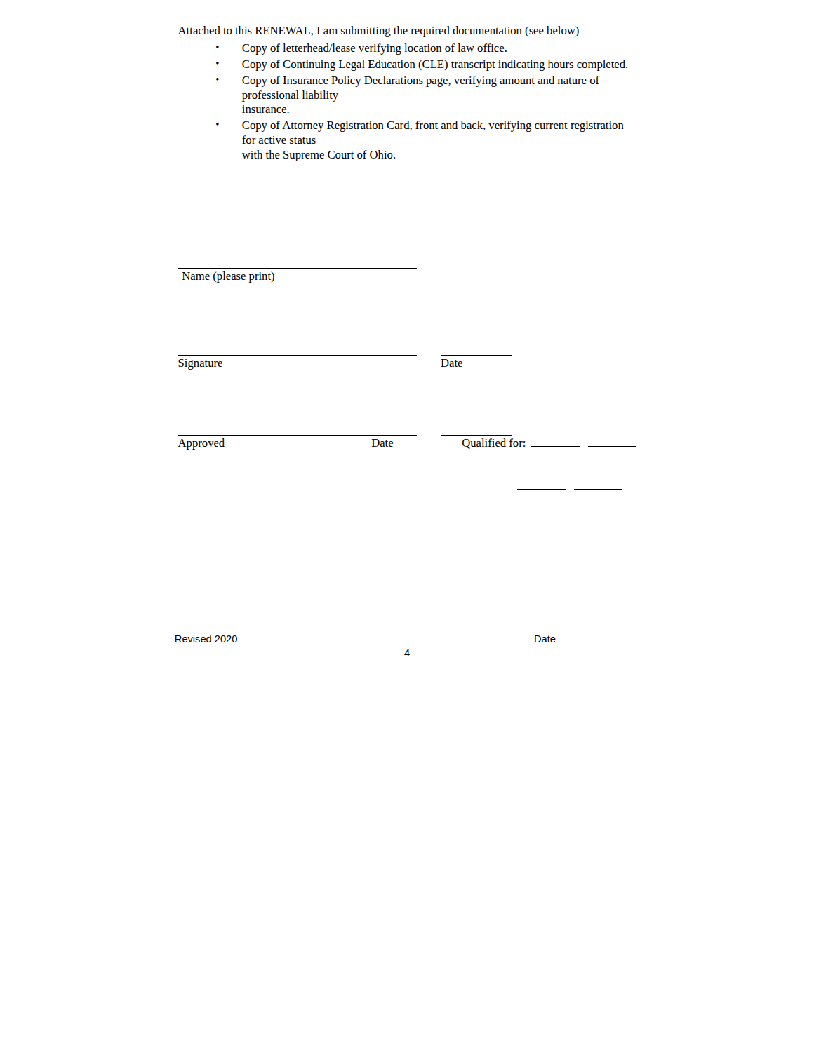Attached to this RENEWAL, I am submitting the required documentation (see below)
Copy of letterhead/lease verifying location of law office.
Copy of Continuing Legal Education (CLE) transcript indicating hours completed.
Copy of Insurance Policy Declarations page, verifying amount and nature of professional liability insurance.
Copy of Attorney Registration Card, front and back, verifying current registration for active status with the Supreme Court of Ohio.
Name (please print)
Signature
Date
Approved
Date
Qualified for:
Revised 2020 Date
4